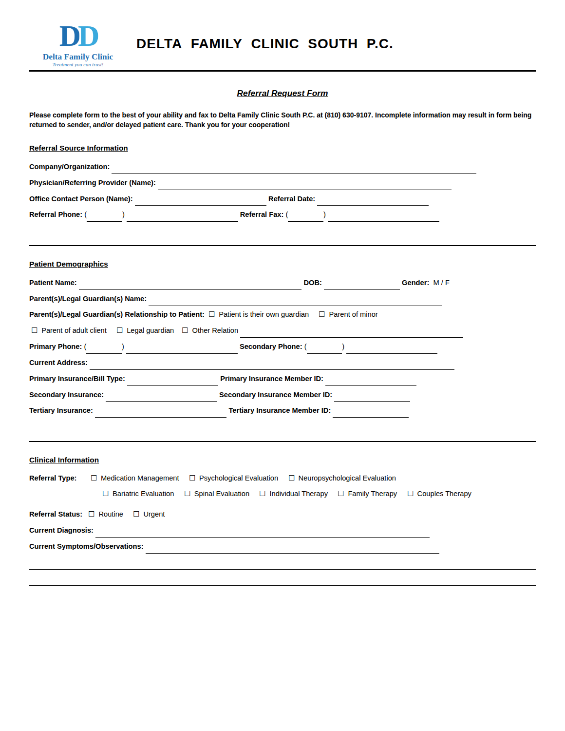DD
Delta Family Clinic
Treatment you can trust!
DELTA FAMILY CLINIC SOUTH P.C.
Referral Request Form
Please complete form to the best of your ability and fax to Delta Family Clinic South P.C. at (810) 630-9107. Incomplete information may result in form being returned to sender, and/or delayed patient care. Thank you for your cooperation!
Referral Source Information
Company/Organization:
Physician/Referring Provider (Name):
Office Contact Person (Name): Referral Date:
Referral Phone: ( ) Referral Fax: ( )
Patient Demographics
Patient Name: DOB: Gender: M / F
Parent(s)/Legal Guardian(s) Name:
Parent(s)/Legal Guardian(s) Relationship to Patient: ☐ Patient is their own guardian ☐ Parent of minor
☐ Parent of adult client ☐ Legal guardian ☐ Other Relation
Primary Phone: ( ) Secondary Phone: ( )
Current Address:
Primary Insurance/Bill Type: Primary Insurance Member ID:
Secondary Insurance: Secondary Insurance Member ID:
Tertiary Insurance: Tertiary Insurance Member ID:
Clinical Information
Referral Type: ☐ Medication Management ☐ Psychological Evaluation ☐ Neuropsychological Evaluation
☐ Bariatric Evaluation ☐ Spinal Evaluation ☐ Individual Therapy ☐ Family Therapy ☐ Couples Therapy
Referral Status: ☐ Routine ☐ Urgent
Current Diagnosis:
Current Symptoms/Observations: